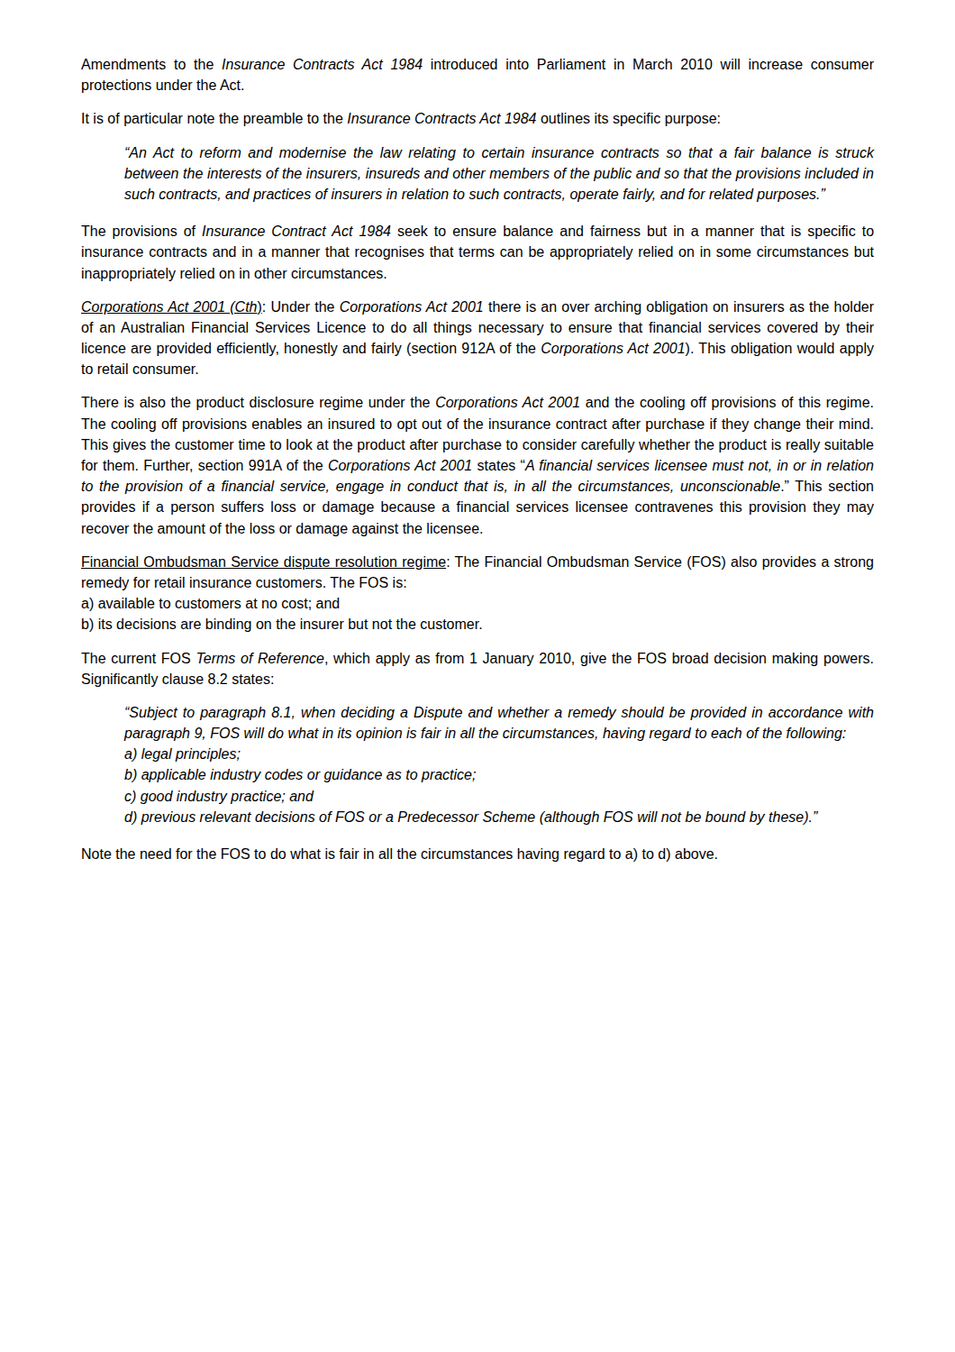Amendments to the Insurance Contracts Act 1984 introduced into Parliament in March 2010 will increase consumer protections under the Act.
It is of particular note the preamble to the Insurance Contracts Act 1984 outlines its specific purpose:
“An Act to reform and modernise the law relating to certain insurance contracts so that a fair balance is struck between the interests of the insurers, insureds and other members of the public and so that the provisions included in such contracts, and practices of insurers in relation to such contracts, operate fairly, and for related purposes.”
The provisions of Insurance Contract Act 1984 seek to ensure balance and fairness but in a manner that is specific to insurance contracts and in a manner that recognises that terms can be appropriately relied on in some circumstances but inappropriately relied on in other circumstances.
Corporations Act 2001 (Cth): Under the Corporations Act 2001 there is an over arching obligation on insurers as the holder of an Australian Financial Services Licence to do all things necessary to ensure that financial services covered by their licence are provided efficiently, honestly and fairly (section 912A of the Corporations Act 2001). This obligation would apply to retail consumer.
There is also the product disclosure regime under the Corporations Act 2001 and the cooling off provisions of this regime. The cooling off provisions enables an insured to opt out of the insurance contract after purchase if they change their mind. This gives the customer time to look at the product after purchase to consider carefully whether the product is really suitable for them. Further, section 991A of the Corporations Act 2001 states “A financial services licensee must not, in or in relation to the provision of a financial service, engage in conduct that is, in all the circumstances, unconscionable.” This section provides if a person suffers loss or damage because a financial services licensee contravenes this provision they may recover the amount of the loss or damage against the licensee.
Financial Ombudsman Service dispute resolution regime: The Financial Ombudsman Service (FOS) also provides a strong remedy for retail insurance customers. The FOS is:
a) available to customers at no cost; and
b) its decisions are binding on the insurer but not the customer.
The current FOS Terms of Reference, which apply as from 1 January 2010, give the FOS broad decision making powers. Significantly clause 8.2 states:
“Subject to paragraph 8.1, when deciding a Dispute and whether a remedy should be provided in accordance with paragraph 9, FOS will do what in its opinion is fair in all the circumstances, having regard to each of the following:
a) legal principles;
b) applicable industry codes or guidance as to practice;
c) good industry practice; and
d) previous relevant decisions of FOS or a Predecessor Scheme (although FOS will not be bound by these).”
Note the need for the FOS to do what is fair in all the circumstances having regard to a) to d) above.